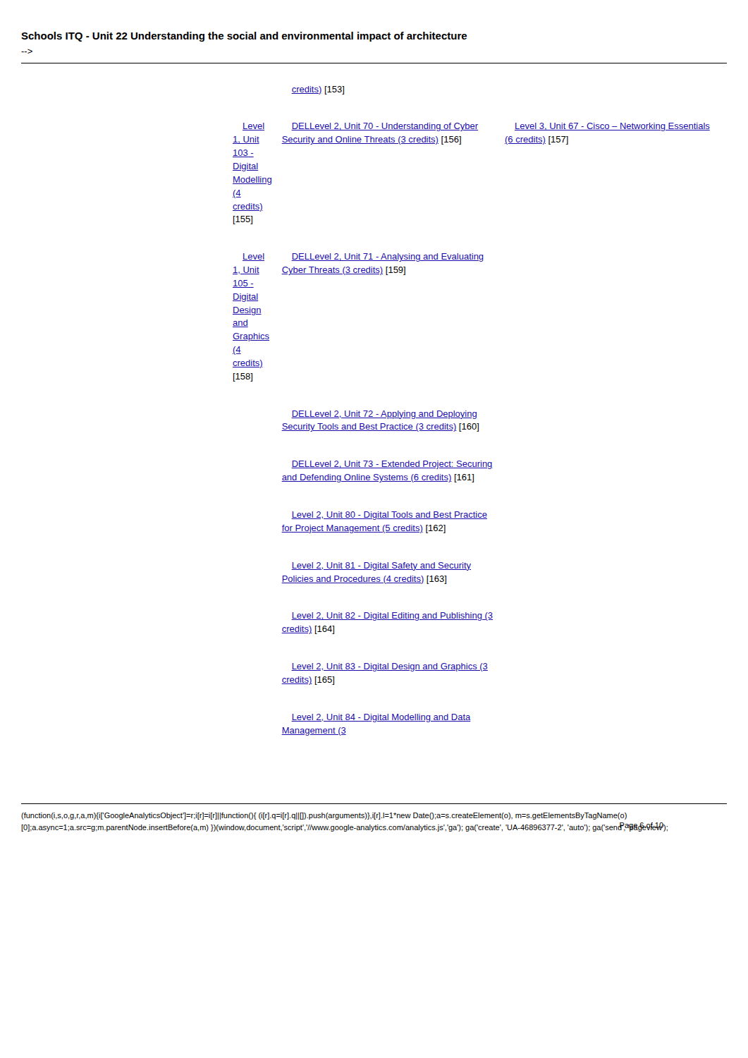Schools ITQ - Unit 22 Understanding the social and environmental impact of architecture
-->
| | credits) [153] | |
| Level 1, Unit 103 - Digital Modelling (4 credits) [155] | DELLevel 2, Unit 70 - Understanding of Cyber Security and Online Threats (3 credits) [156] | Level 3, Unit 67 - Cisco – Networking Essentials (6 credits) [157] |
| Level 1, Unit 105 - Digital Design and Graphics (4 credits) [158] | DELLevel 2, Unit 71 - Analysing and Evaluating Cyber Threats (3 credits) [159] | |
| | DELLevel 2, Unit 72 - Applying and Deploying Security Tools and Best Practice (3 credits) [160] | |
| | DELLevel 2, Unit 73 - Extended Project: Securing and Defending Online Systems (6 credits) [161] | |
| | Level 2, Unit 80 - Digital Tools and Best Practice for Project Management (5 credits) [162] | |
| | Level 2, Unit 81 - Digital Safety and Security Policies and Procedures (4 credits) [163] | |
| | Level 2, Unit 82 - Digital Editing and Publishing (3 credits) [164] | |
| | Level 2, Unit 83 - Digital Design and Graphics (3 credits) [165] | |
| | Level 2, Unit 84 - Digital Modelling and Data Management (3 | |
(function(i,s,o,g,r,a,m){i['GoogleAnalyticsObject']=r;i[r]=i[r]||function(){ (i[r].q=i[r].q||[]).push(arguments)},i[r].l=1*new Date();a=s.createElement(o), m=s.getElementsByTagName(o)[0];a.async=1;a.src=g;m.parentNode.insertBefore(a,m) })(window,document,'script','//www.google-analytics.com/analytics.js','ga'); ga('create', 'UA-46896377-2', 'auto'); ga('send', 'pageview'); Page 6 of 10